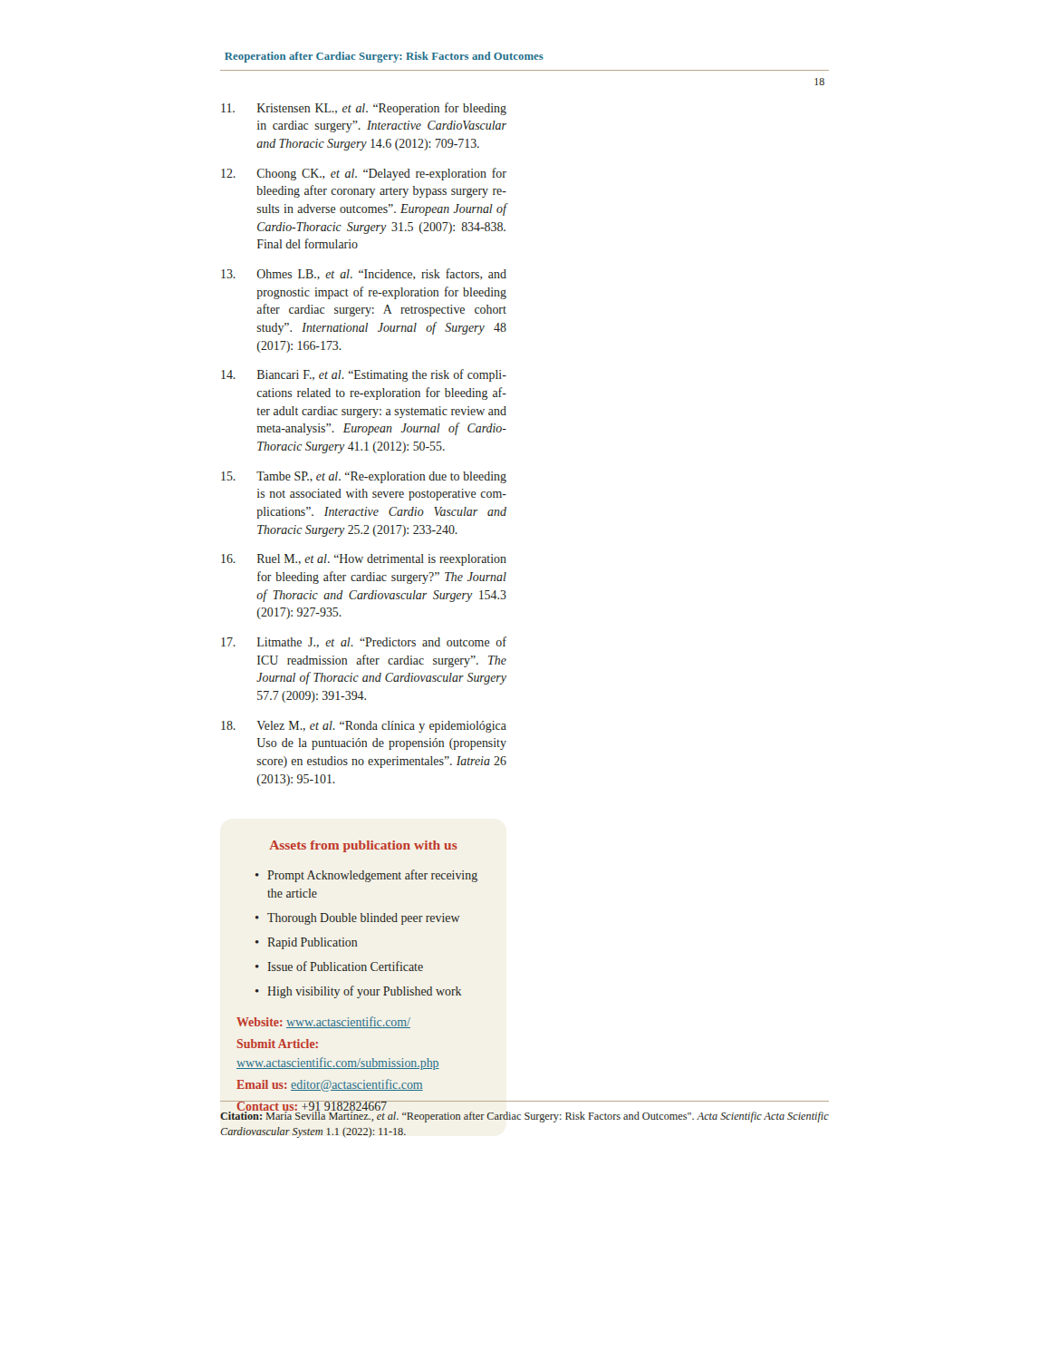Reoperation after Cardiac Surgery: Risk Factors and Outcomes
18
Kristensen KL., et al. “Reoperation for bleeding in cardiac surgery”. Interactive CardioVascular and Thoracic Surgery 14.6 (2012): 709-713.
Choong CK., et al. “Delayed re-exploration for bleeding after coronary artery bypass surgery results in adverse outcomes”. European Journal of Cardio-Thoracic Surgery 31.5 (2007): 834-838. Final del formulario
Ohmes LB., et al. “Incidence, risk factors, and prognostic impact of re-exploration for bleeding after cardiac surgery: A retrospective cohort study”. International Journal of Surgery 48 (2017): 166-173.
Biancari F., et al. “Estimating the risk of complications related to re-exploration for bleeding after adult cardiac surgery: a systematic review and meta-analysis”. European Journal of Cardio-Thoracic Surgery 41.1 (2012): 50-55.
Tambe SP., et al. “Re-exploration due to bleeding is not associated with severe postoperative complications”. Interactive Cardio Vascular and Thoracic Surgery 25.2 (2017): 233-240.
Ruel M., et al. “How detrimental is reexploration for bleeding after cardiac surgery?” The Journal of Thoracic and Cardiovascular Surgery 154.3 (2017): 927-935.
Litmathe J., et al. “Predictors and outcome of ICU readmission after cardiac surgery”. The Journal of Thoracic and Cardiovascular Surgery 57.7 (2009): 391-394.
Velez M., et al. “Ronda clínica y epidemiológica Uso de la puntuación de propensión (propensity score) en estudios no experimentales”. Iatreia 26 (2013): 95-101.
Assets from publication with us
Prompt Acknowledgement after receiving the article
Thorough Double blinded peer review
Rapid Publication
Issue of Publication Certificate
High visibility of your Published work
Website: www.actascientific.com/
Submit Article: www.actascientific.com/submission.php
Email us: editor@actascientific.com
Contact us: +91 9182824667
Citation: María Sevilla Martínez., et al. “Reoperation after Cardiac Surgery: Risk Factors and Outcomes". Acta Scientific Acta Scientific Cardiovascular System 1.1 (2022): 11-18.